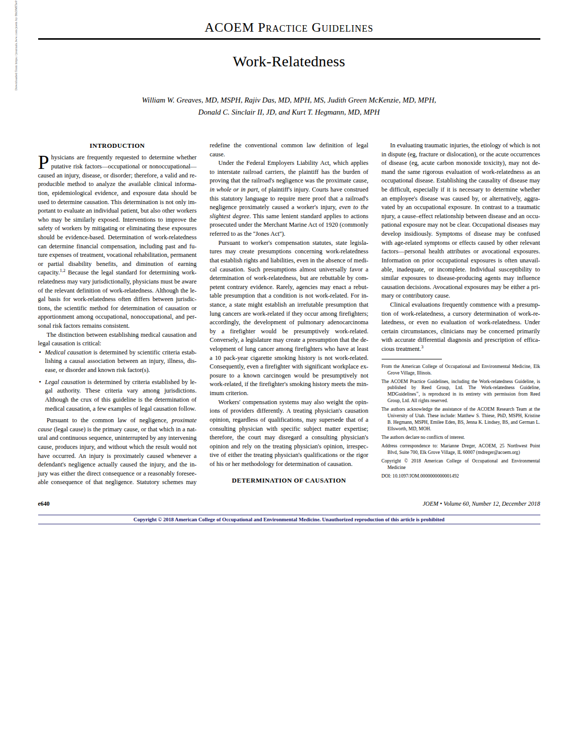Downloaded from https://journals.lww.com/joem by BhDMf5ePHKav1zEoum1tQfN4a+kJLhEZgbsIHo4XMi0hCywCX1AWnYQp/IlQrHD3i1PjGOJ3u5p73MbjSKQgsrAdMmWnjXgNokK5MDYqo31QDYVqNA== on 12/10/2018
ACOEM Practice Guidelines
Work-Relatedness
William W. Greaves, MD, MSPH, Rajiv Das, MD, MPH, MS, Judith Green McKenzie, MD, MPH,
Donald C. Sinclair II, JD, and Kurt T. Hegmann, MD, MPH
Introduction
Physicians are frequently requested to determine whether putative risk factors—occupational or nonoccupational—caused an injury, disease, or disorder; therefore, a valid and reproducible method to analyze the available clinical information, epidemiological evidence, and exposure data should be used to determine causation. This determination is not only important to evaluate an individual patient, but also other workers who may be similarly exposed. Interventions to improve the safety of workers by mitigating or eliminating these exposures should be evidence-based. Determination of work-relatedness can determine financial compensation, including past and future expenses of treatment, vocational rehabilitation, permanent or partial disability benefits, and diminution of earning capacity.1,2 Because the legal standard for determining work-relatedness may vary jurisdictionally, physicians must be aware of the relevant definition of work-relatedness. Although the legal basis for work-relatedness often differs between jurisdictions, the scientific method for determination of causation or apportionment among occupational, nonoccupational, and personal risk factors remains consistent.
The distinction between establishing medical causation and legal causation is critical:
Medical causation is determined by scientific criteria establishing a causal association between an injury, illness, disease, or disorder and known risk factor(s).
Legal causation is determined by criteria established by legal authority. These criteria vary among jurisdictions. Although the crux of this guideline is the determination of medical causation, a few examples of legal causation follow.
Pursuant to the common law of negligence, proximate cause (legal cause) is the primary cause, or that which in a natural and continuous sequence, uninterrupted by any intervening cause, produces injury, and without which the result would not have occurred. An injury is proximately caused whenever a defendant's negligence actually caused the injury, and the injury was either the direct consequence or a reasonably foreseeable consequence of that negligence. Statutory schemes may redefine the conventional common law definition of legal cause.
Under the Federal Employers Liability Act, which applies to interstate railroad carriers, the plaintiff has the burden of proving that the railroad's negligence was the proximate cause, in whole or in part, of plaintiff's injury. Courts have construed this statutory language to require mere proof that a railroad's negligence proximately caused a worker's injury, even to the slightest degree. This same lenient standard applies to actions prosecuted under the Merchant Marine Act of 1920 (commonly referred to as the ''Jones Act'').
Pursuant to worker's compensation statutes, state legislatures may create presumptions concerning work-relatedness that establish rights and liabilities, even in the absence of medical causation. Such presumptions almost universally favor a determination of work-relatedness, but are rebuttable by competent contrary evidence. Rarely, agencies may enact a rebuttable presumption that a condition is not work-related. For instance, a state might establish an irrefutable presumption that lung cancers are work-related if they occur among firefighters; accordingly, the development of pulmonary adenocarcinoma by a firefighter would be presumptively work-related. Conversely, a legislature may create a presumption that the development of lung cancer among firefighters who have at least a 10 pack-year cigarette smoking history is not work-related. Consequently, even a firefighter with significant workplace exposure to a known carcinogen would be presumptively not work-related, if the firefighter's smoking history meets the minimum criterion.
Workers' compensation systems may also weight the opinions of providers differently. A treating physician's causation opinion, regardless of qualifications, may supersede that of a consulting physician with specific subject matter expertise; therefore, the court may disregard a consulting physician's opinion and rely on the treating physician's opinion, irrespective of either the treating physician's qualifications or the rigor of his or her methodology for determination of causation.
Determination of Causation
In evaluating traumatic injuries, the etiology of which is not in dispute (eg, fracture or dislocation), or the acute occurrences of disease (eg, acute carbon monoxide toxicity), may not demand the same rigorous evaluation of work-relatedness as an occupational disease. Establishing the causality of disease may be difficult, especially if it is necessary to determine whether an employee's disease was caused by, or alternatively, aggravated by an occupational exposure. In contrast to a traumatic njury, a cause–effect relationship between disease and an occupational exposure may not be clear. Occupational diseases may develop insidiously. Symptoms of disease may be confused with age-related symptoms or effects caused by other relevant factors—personal health attributes or avocational exposures. Information on prior occupational exposures is often unavailable, inadequate, or incomplete. Individual susceptibility to similar exposures to disease-producing agents may influence causation decisions. Avocational exposures may be either a primary or contributory cause.
Clinical evaluations frequently commence with a presumption of work-relatedness, a cursory determination of work-relatedness, or even no evaluation of work-relatedness. Under certain circumstances, clinicians may be concerned primarily with accurate differential diagnosis and prescription of efficacious treatment.3
From the American College of Occupational and Environmental Medicine, Elk Grove Village, Illinois.
The ACOEM Practice Guidelines, including the Work-relatedness Guideline, is published by Reed Group, Ltd. The Work-relatedness Guideline, MDGuidelines®, is reproduced in its entirety with permission from Reed Group, Ltd. All rights reserved.
The authors acknowledge the assistance of the ACOEM Research Team at the University of Utah. These include: Matthew S. Thiese, PhD, MSPH, Kristine B. Hegmann, MSPH, Emilee Eden, BS, Jenna K. Lindsey, BS, and German L. Ellsworth, MD, MOH.
The authors declare no conflicts of interest.
Address correspondence to: Marianne Dreger, ACOEM, 25 Northwest Point Blvd, Suite 700, Elk Grove Village, IL 60007 (mdreger@acoem.org)
Copyright © 2018 American College of Occupational and Environmental Medicine
DOI: 10.1097/JOM.0000000000001492
e640 JOEM • Volume 60, Number 12, December 2018
Copyright © 2018 American College of Occupational and Environmental Medicine. Unauthorized reproduction of this article is prohibited